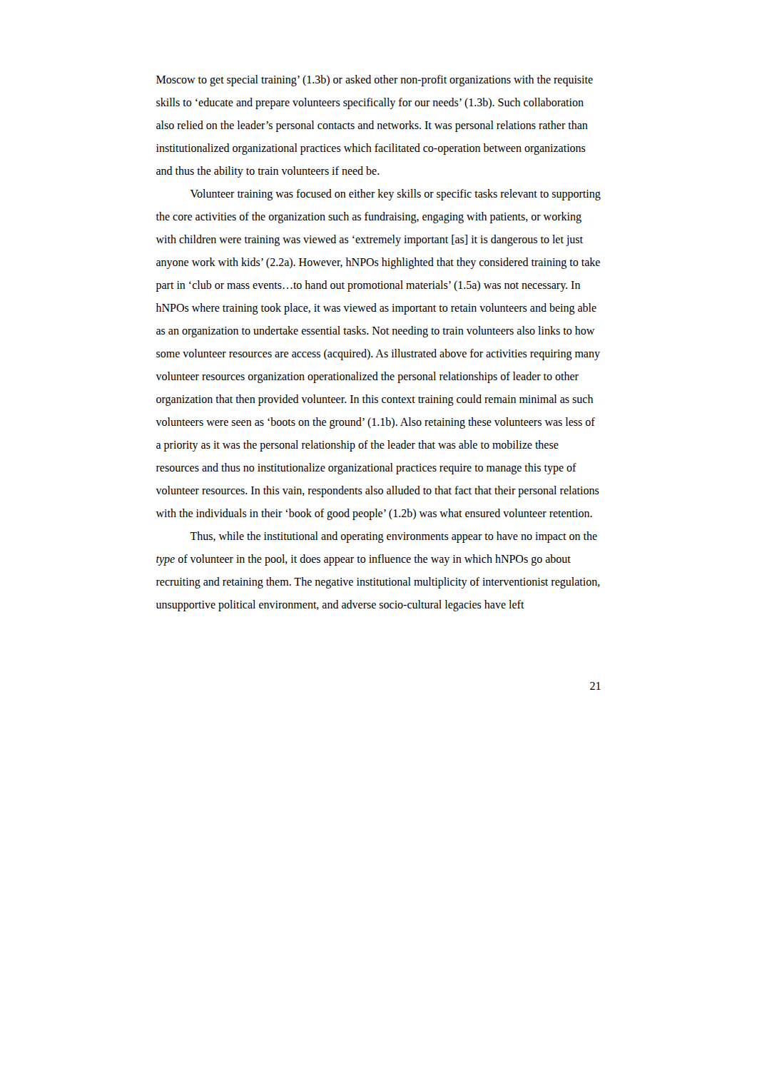Moscow to get special training’ (1.3b) or asked other non-profit organizations with the requisite skills to ‘educate and prepare volunteers specifically for our needs’ (1.3b). Such collaboration also relied on the leader’s personal contacts and networks. It was personal relations rather than institutionalized organizational practices which facilitated co-operation between organizations and thus the ability to train volunteers if need be.
Volunteer training was focused on either key skills or specific tasks relevant to supporting the core activities of the organization such as fundraising, engaging with patients, or working with children were training was viewed as ‘extremely important [as] it is dangerous to let just anyone work with kids’ (2.2a). However, hNPOs highlighted that they considered training to take part in ‘club or mass events…to hand out promotional materials’ (1.5a) was not necessary. In hNPOs where training took place, it was viewed as important to retain volunteers and being able as an organization to undertake essential tasks. Not needing to train volunteers also links to how some volunteer resources are access (acquired). As illustrated above for activities requiring many volunteer resources organization operationalized the personal relationships of leader to other organization that then provided volunteer. In this context training could remain minimal as such volunteers were seen as ‘boots on the ground’ (1.1b). Also retaining these volunteers was less of a priority as it was the personal relationship of the leader that was able to mobilize these resources and thus no institutionalize organizational practices require to manage this type of volunteer resources. In this vain, respondents also alluded to that fact that their personal relations with the individuals in their ‘book of good people’ (1.2b) was what ensured volunteer retention.
Thus, while the institutional and operating environments appear to have no impact on the type of volunteer in the pool, it does appear to influence the way in which hNPOs go about recruiting and retaining them. The negative institutional multiplicity of interventionist regulation, unsupportive political environment, and adverse socio-cultural legacies have left
21